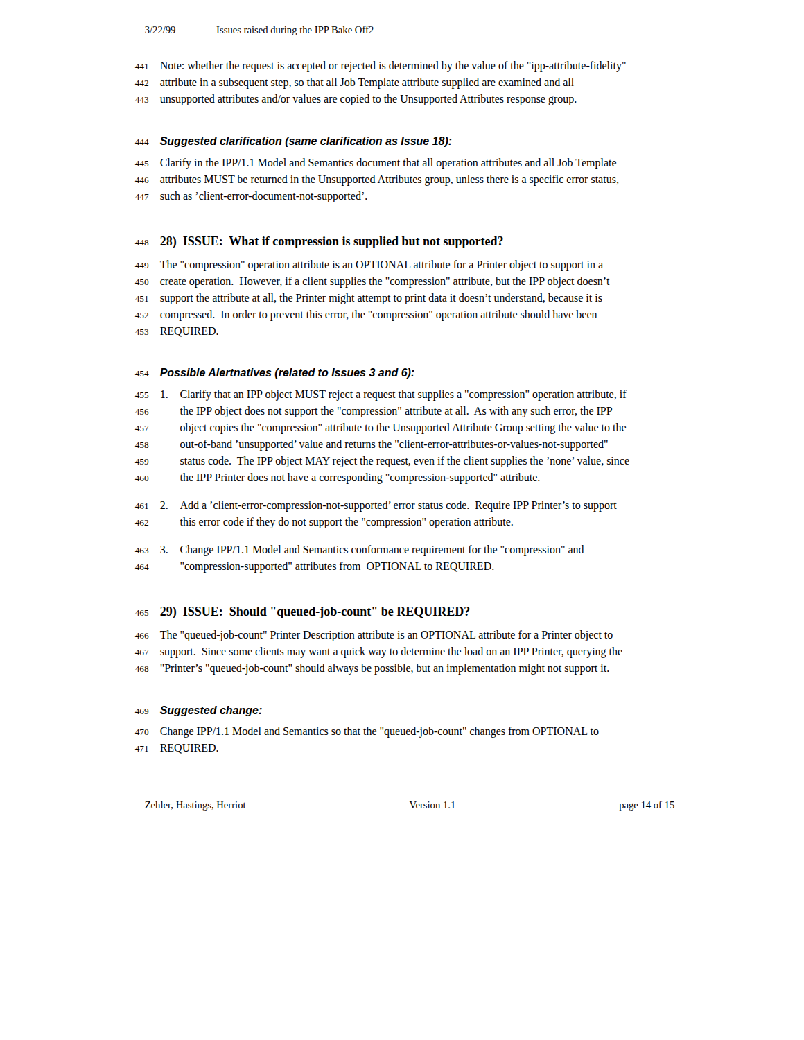3/22/99 Issues raised during the IPP Bake Off2
441 Note: whether the request is accepted or rejected is determined by the value of the "ipp-attribute-fidelity"
442 attribute in a subsequent step, so that all Job Template attribute supplied are examined and all
443 unsupported attributes and/or values are copied to the Unsupported Attributes response group.
444
Suggested clarification (same clarification as Issue 18):
445 Clarify in the IPP/1.1 Model and Semantics document that all operation attributes and all Job Template
446 attributes MUST be returned in the Unsupported Attributes group, unless there is a specific error status,
447 such as ’client-error-document-not-supported’.
448
28) ISSUE: What if compression is supplied but not supported?
449 The "compression" operation attribute is an OPTIONAL attribute for a Printer object to support in a
450 create operation. However, if a client supplies the "compression" attribute, but the IPP object doesn’t
451 support the attribute at all, the Printer might attempt to print data it doesn’t understand, because it is
452 compressed. In order to prevent this error, the "compression" operation attribute should have been
453 REQUIRED.
454
Possible Alertnatives (related to Issues 3 and 6):
4551. Clarify that an IPP object MUST reject a request that supplies a "compression" operation attribute, if
456 the IPP object does not support the "compression" attribute at all. As with any such error, the IPP
457 object copies the "compression" attribute to the Unsupported Attribute Group setting the value to the
458 out-of-band ’unsupported’ value and returns the "client-error-attributes-or-values-not-supported"
459 status code. The IPP object MAY reject the request, even if the client supplies the ’none’ value, since
460 the IPP Printer does not have a corresponding "compression-supported" attribute.
4612. Add a ’client-error-compression-not-supported’ error status code. Require IPP Printer’s to support
462 this error code if they do not support the "compression" operation attribute.
4633. Change IPP/1.1 Model and Semantics conformance requirement for the "compression" and
464"compression-supported" attributes from OPTIONAL to REQUIRED.
465
29) ISSUE: Should "queued-job-count" be REQUIRED?
466 The "queued-job-count" Printer Description attribute is an OPTIONAL attribute for a Printer object to
467 support. Since some clients may want a quick way to determine the load on an IPP Printer, querying the
468"Printer’s "queued-job-count" should always be possible, but an implementation might not support it.
469
Suggested change:
470 Change IPP/1.1 Model and Semantics so that the "queued-job-count" changes from OPTIONAL to
471 REQUIRED.
Zehler, Hastings, Herriot Version 1.1 page 14 of 15